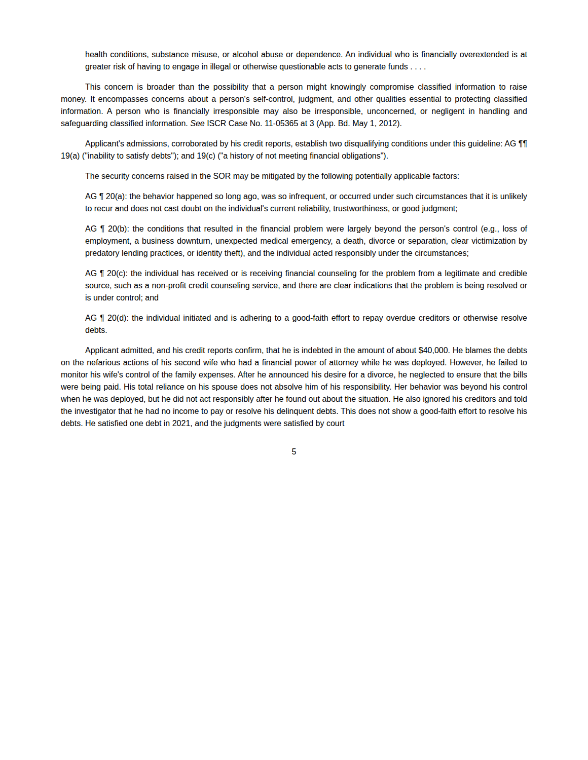health conditions, substance misuse, or alcohol abuse or dependence. An individual who is financially overextended is at greater risk of having to engage in illegal or otherwise questionable acts to generate funds . . . .
This concern is broader than the possibility that a person might knowingly compromise classified information to raise money. It encompasses concerns about a person's self-control, judgment, and other qualities essential to protecting classified information. A person who is financially irresponsible may also be irresponsible, unconcerned, or negligent in handling and safeguarding classified information. See ISCR Case No. 11-05365 at 3 (App. Bd. May 1, 2012).
Applicant's admissions, corroborated by his credit reports, establish two disqualifying conditions under this guideline: AG ¶¶ 19(a) ("inability to satisfy debts"); and 19(c) ("a history of not meeting financial obligations").
The security concerns raised in the SOR may be mitigated by the following potentially applicable factors:
AG ¶ 20(a): the behavior happened so long ago, was so infrequent, or occurred under such circumstances that it is unlikely to recur and does not cast doubt on the individual's current reliability, trustworthiness, or good judgment;
AG ¶ 20(b): the conditions that resulted in the financial problem were largely beyond the person's control (e.g., loss of employment, a business downturn, unexpected medical emergency, a death, divorce or separation, clear victimization by predatory lending practices, or identity theft), and the individual acted responsibly under the circumstances;
AG ¶ 20(c): the individual has received or is receiving financial counseling for the problem from a legitimate and credible source, such as a non-profit credit counseling service, and there are clear indications that the problem is being resolved or is under control; and
AG ¶ 20(d): the individual initiated and is adhering to a good-faith effort to repay overdue creditors or otherwise resolve debts.
Applicant admitted, and his credit reports confirm, that he is indebted in the amount of about $40,000. He blames the debts on the nefarious actions of his second wife who had a financial power of attorney while he was deployed. However, he failed to monitor his wife's control of the family expenses. After he announced his desire for a divorce, he neglected to ensure that the bills were being paid. His total reliance on his spouse does not absolve him of his responsibility. Her behavior was beyond his control when he was deployed, but he did not act responsibly after he found out about the situation. He also ignored his creditors and told the investigator that he had no income to pay or resolve his delinquent debts. This does not show a good-faith effort to resolve his debts. He satisfied one debt in 2021, and the judgments were satisfied by court
5